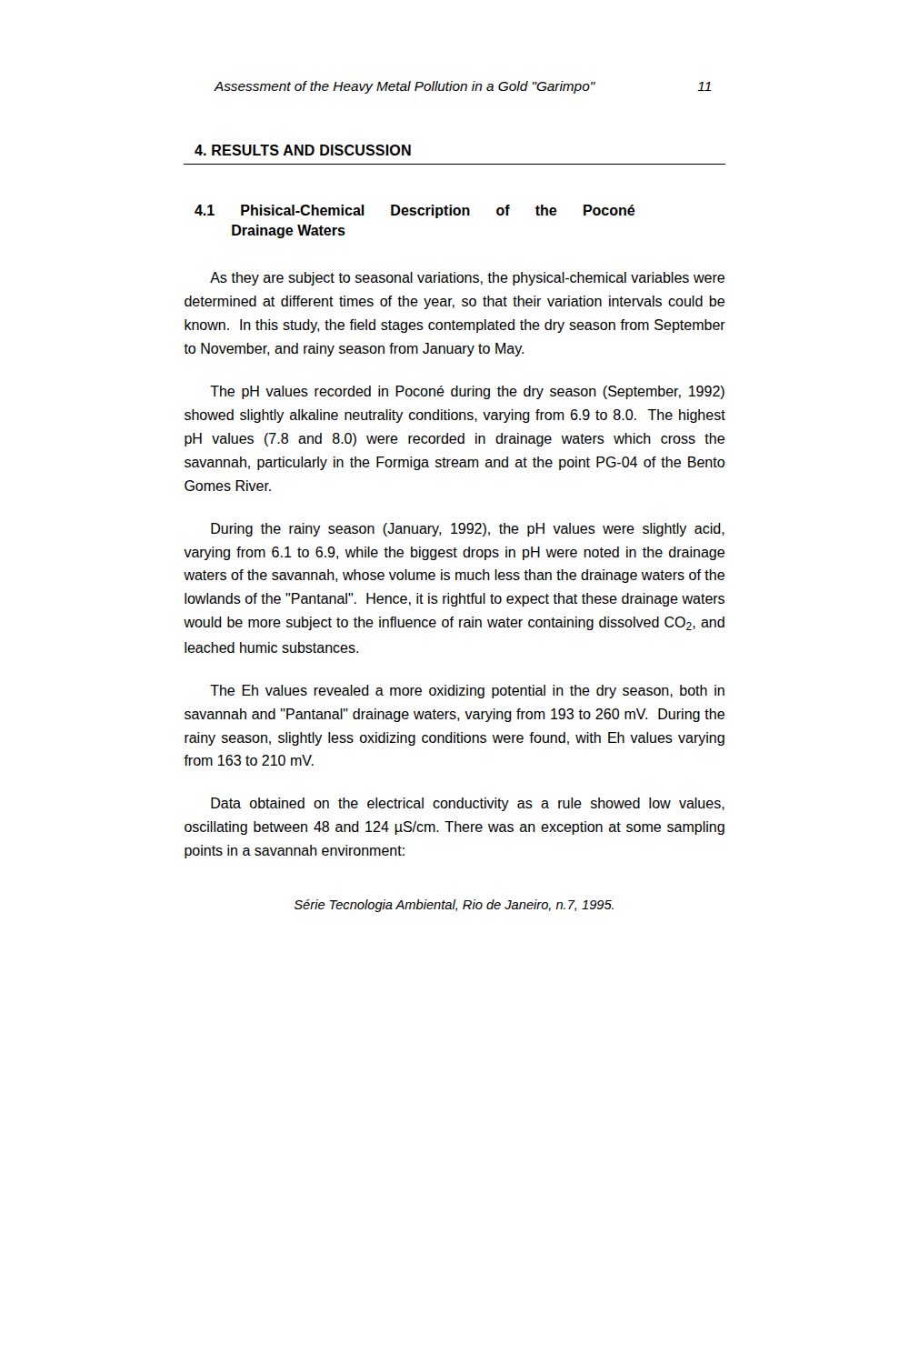Assessment of the Heavy Metal Pollution in a Gold "Garimpo" 11
4. RESULTS AND DISCUSSION
4.1 Phisical-Chemical Description of the Poconé Drainage Waters
As they are subject to seasonal variations, the physical-chemical variables were determined at different times of the year, so that their variation intervals could be known. In this study, the field stages contemplated the dry season from September to November, and rainy season from January to May.
The pH values recorded in Poconé during the dry season (September, 1992) showed slightly alkaline neutrality conditions, varying from 6.9 to 8.0. The highest pH values (7.8 and 8.0) were recorded in drainage waters which cross the savannah, particularly in the Formiga stream and at the point PG-04 of the Bento Gomes River.
During the rainy season (January, 1992), the pH values were slightly acid, varying from 6.1 to 6.9, while the biggest drops in pH were noted in the drainage waters of the savannah, whose volume is much less than the drainage waters of the lowlands of the "Pantanal". Hence, it is rightful to expect that these drainage waters would be more subject to the influence of rain water containing dissolved CO2, and leached humic substances.
The Eh values revealed a more oxidizing potential in the dry season, both in savannah and "Pantanal" drainage waters, varying from 193 to 260 mV. During the rainy season, slightly less oxidizing conditions were found, with Eh values varying from 163 to 210 mV.
Data obtained on the electrical conductivity as a rule showed low values, oscillating between 48 and 124 µS/cm. There was an exception at some sampling points in a savannah environment:
Série Tecnologia Ambiental, Rio de Janeiro, n.7, 1995.